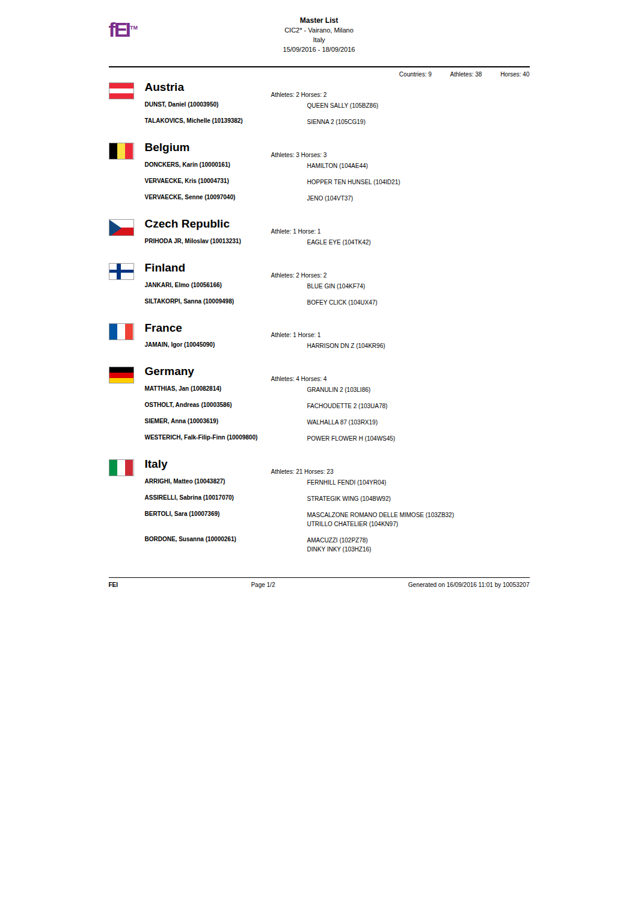fEITM
Master List
CIC2* - Vairano, Milano
Italy
15/09/2016 - 18/09/2016
Countries: 9 Athletes: 38 Horses: 40
Austria
Athletes: 2 Horses: 2
| DUNST, Daniel (10003950) | QUEEN SALLY (105BZ86) |
| TALAKOVICS, Michelle (10139382) | SIENNA 2 (105CG19) |
Belgium
Athletes: 3 Horses: 3
| DONCKERS, Karin (10000161) | HAMILTON (104AE44) |
| VERVAECKE, Kris (10004731) | HOPPER TEN HUNSEL (104ID21) |
| VERVAECKE, Senne (10097040) | JENO (104VT37) |
Czech Republic
Athlete: 1 Horse: 1
| PRIHODA JR, Miloslav (10013231) | EAGLE EYE (104TK42) |
Finland
Athletes: 2 Horses: 2
| JANKARI, Elmo (10056166) | BLUE GIN (104KF74) |
| SILTAKORPI, Sanna (10009498) | BOFEY CLICK (104UX47) |
France
Athlete: 1 Horse: 1
| JAMAIN, Igor (10045090) | HARRISON DN Z (104KR96) |
Germany
Athletes: 4 Horses: 4
| MATTHIAS, Jan (10082814) | GRANULIN 2 (103LI86) |
| OSTHOLT, Andreas (10003586) | FACHOUDETTE 2 (103UA78) |
| SIEMER, Anna (10003619) | WALHALLA 87 (103RX19) |
| WESTERICH, Falk-Filip-Finn (10009800) | POWER FLOWER H (104WS45) |
Italy
Athletes: 21 Horses: 23
| ARRIGHI, Matteo (10043827) | FERNHILL FENDI (104YR04) |
| ASSIRELLI, Sabrina (10017070) | STRATEGIK WING (104BW92) |
| BERTOLI, Sara (10007369) | MASCALZONE ROMANO DELLE MIMOSE (103ZB32) UTRILLO CHATELIER (104KN97) |
| BORDONE, Susanna (10000261) | AMACUZZI (102PZ78) DINKY INKY (103HZ16) |
FEI
Page 1/2
Generated on 16/09/2016 11:01 by 10053207